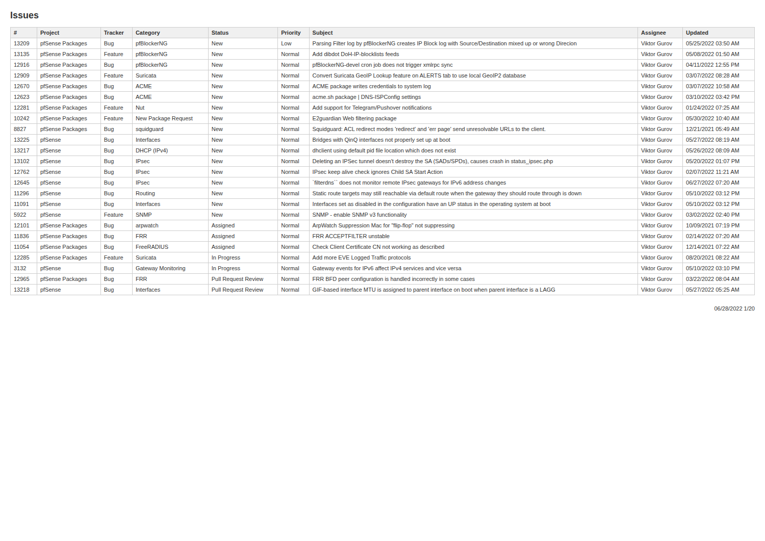Issues
| # | Project | Tracker | Category | Status | Priority | Subject | Assignee | Updated |
| --- | --- | --- | --- | --- | --- | --- | --- | --- |
| 13209 | pfSense Packages | Bug | pfBlockerNG | New | Low | Parsing Filter log by pfBlockerNG creates IP Block log with Source/Destination mixed up or wrong Direcion | Viktor Gurov | 05/25/2022 03:50 AM |
| 13135 | pfSense Packages | Feature | pfBlockerNG | New | Normal | Add dibdot DoH-IP-blocklists feeds | Viktor Gurov | 05/08/2022 01:50 AM |
| 12916 | pfSense Packages | Bug | pfBlockerNG | New | Normal | pfBlockerNG-devel cron job does not trigger xmlrpc sync | Viktor Gurov | 04/11/2022 12:55 PM |
| 12909 | pfSense Packages | Feature | Suricata | New | Normal | Convert Suricata GeoIP Lookup feature on ALERTS tab to use local GeoIP2 database | Viktor Gurov | 03/07/2022 08:28 AM |
| 12670 | pfSense Packages | Bug | ACME | New | Normal | ACME package writes credentials to system log | Viktor Gurov | 03/07/2022 10:58 AM |
| 12623 | pfSense Packages | Bug | ACME | New | Normal | acme.sh package / DNS-ISPConfig settings | Viktor Gurov | 03/10/2022 03:42 PM |
| 12281 | pfSense Packages | Feature | Nut | New | Normal | Add support for Telegram/Pushover notifications | Viktor Gurov | 01/24/2022 07:25 AM |
| 10242 | pfSense Packages | Feature | New Package Request | New | Normal | E2guardian Web filtering package | Viktor Gurov | 05/30/2022 10:40 AM |
| 8827 | pfSense Packages | Bug | squidguard | New | Normal | Squidguard: ACL redirect modes 'redirect' and 'err page' send unresolvable URLs to the client. | Viktor Gurov | 12/21/2021 05:49 AM |
| 13225 | pfSense | Bug | Interfaces | New | Normal | Bridges with QinQ interfaces not properly set up at boot | Viktor Gurov | 05/27/2022 08:19 AM |
| 13217 | pfSense | Bug | DHCP (IPv4) | New | Normal | dhclient using default pid file location which does not exist | Viktor Gurov | 05/26/2022 08:09 AM |
| 13102 | pfSense | Bug | IPsec | New | Normal | Deleting an IPSec tunnel doesn't destroy the SA (SADs/SPDs), causes crash in status_ipsec.php | Viktor Gurov | 05/20/2022 01:07 PM |
| 12762 | pfSense | Bug | IPsec | New | Normal | IPsec keep alive check ignores Child SA Start Action | Viktor Gurov | 02/07/2022 11:21 AM |
| 12645 | pfSense | Bug | IPsec | New | Normal | `filterdns`` does not monitor remote IPsec gateways for IPv6 address changes | Viktor Gurov | 06/27/2022 07:20 AM |
| 11296 | pfSense | Bug | Routing | New | Normal | Static route targets may still reachable via default route when the gateway they should route through is down | Viktor Gurov | 05/10/2022 03:12 PM |
| 11091 | pfSense | Bug | Interfaces | New | Normal | Interfaces set as disabled in the configuration have an UP status in the operating system at boot | Viktor Gurov | 05/10/2022 03:12 PM |
| 5922 | pfSense | Feature | SNMP | New | Normal | SNMP - enable SNMP v3 functionality | Viktor Gurov | 03/02/2022 02:40 PM |
| 12101 | pfSense Packages | Bug | arpwatch | Assigned | Normal | ArpWatch Suppression Mac for "flip-flop" not suppressing | Viktor Gurov | 10/09/2021 07:19 PM |
| 11836 | pfSense Packages | Bug | FRR | Assigned | Normal | FRR ACCEPTFILTER unstable | Viktor Gurov | 02/14/2022 07:20 AM |
| 11054 | pfSense Packages | Bug | FreeRADIUS | Assigned | Normal | Check Client Certificate CN not working as described | Viktor Gurov | 12/14/2021 07:22 AM |
| 12285 | pfSense Packages | Feature | Suricata | In Progress | Normal | Add more EVE Logged Traffic protocols | Viktor Gurov | 08/20/2021 08:22 AM |
| 3132 | pfSense | Bug | Gateway Monitoring | In Progress | Normal | Gateway events for IPv6 affect IPv4 services and vice versa | Viktor Gurov | 05/10/2022 03:10 PM |
| 12965 | pfSense Packages | Bug | FRR | Pull Request Review | Normal | FRR BFD peer configuration is handled incorrectly in some cases | Viktor Gurov | 03/22/2022 08:04 AM |
| 13218 | pfSense | Bug | Interfaces | Pull Request Review | Normal | GIF-based interface MTU is assigned to parent interface on boot when parent interface is a LAGG | Viktor Gurov | 05/27/2022 05:25 AM |
06/28/2022 1/20